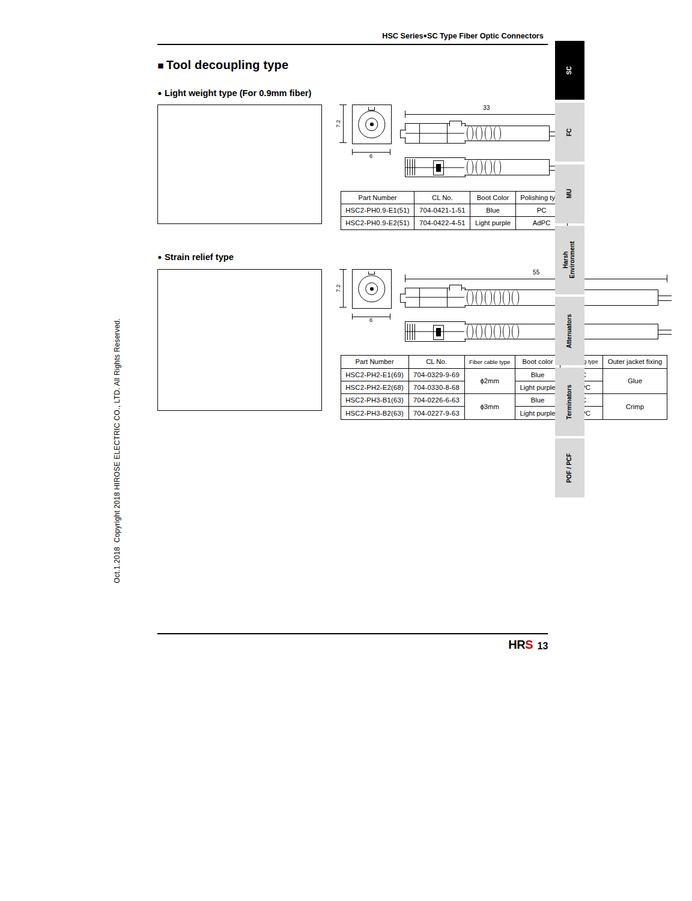HSC Series●SC Type Fiber Optic Connectors
Tool decoupling type
Light weight type (For 0.9mm fiber)
7.2
6
33
| Part Number | CL No. | Boot Color | Polishing type |
| --- | --- | --- | --- |
| HSC2-PH0.9-E1(51) | 704-0421-1-51 | Blue | PC |
| HSC2-PH0.9-E2(51) | 704-0422-4-51 | Light purple | AdPC |
Strain relief type
7.2
6
55
| Part Number | CL No. | Fiber cable type | Boot color | Polishing type | Outer jacket fixing |
| --- | --- | --- | --- | --- | --- |
| HSC2-PH2-E1(69) | 704-0329-9-69 | ϕ2mm | Blue | PC | Glue |
| HSC2-PH2-E2(68) | 704-0330-8-68 | Light purple | AdPC |
| HSC2-PH3-B1(63) | 704-0226-6-63 | ϕ3mm | Blue | PC | Crimp |
| HSC2-PH3-B2(63) | 704-0227-9-63 | Light purple | AdPC |
Oct.1.2018 Copyright 2018 HIROSE ELECTRIC CO., LTD. All Rights Reserved.
SC
FC
MU
Harsh
Environment
Attenuators
Terminators
POF / PCF
HRS
13